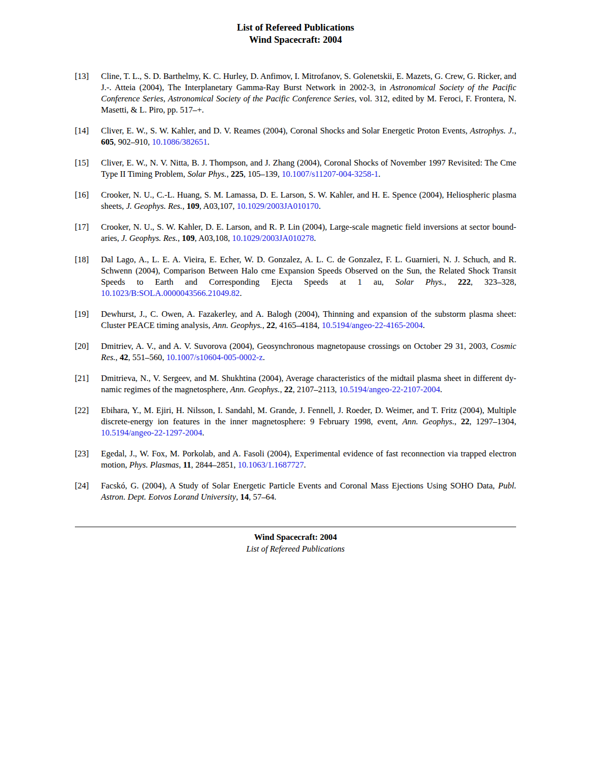List of Refereed Publications Wind Spacecraft: 2004
[13] Cline, T. L., S. D. Barthelmy, K. C. Hurley, D. Anfimov, I. Mitrofanov, S. Golenetskii, E. Mazets, G. Crew, G. Ricker, and J.-. Atteia (2004), The Interplanetary Gamma-Ray Burst Network in 2002-3, in Astronomical Society of the Pacific Conference Series, Astronomical Society of the Pacific Conference Series, vol. 312, edited by M. Feroci, F. Frontera, N. Masetti, & L. Piro, pp. 517–+.
[14] Cliver, E. W., S. W. Kahler, and D. V. Reames (2004), Coronal Shocks and Solar Energetic Proton Events, Astrophys. J., 605, 902–910, 10.1086/382651.
[15] Cliver, E. W., N. V. Nitta, B. J. Thompson, and J. Zhang (2004), Coronal Shocks of November 1997 Revisited: The Cme Type II Timing Problem, Solar Phys., 225, 105–139, 10.1007/s11207-004-3258-1.
[16] Crooker, N. U., C.-L. Huang, S. M. Lamassa, D. E. Larson, S. W. Kahler, and H. E. Spence (2004), Heliospheric plasma sheets, J. Geophys. Res., 109, A03,107, 10.1029/2003JA010170.
[17] Crooker, N. U., S. W. Kahler, D. E. Larson, and R. P. Lin (2004), Large-scale magnetic field inversions at sector boundaries, J. Geophys. Res., 109, A03,108, 10.1029/2003JA010278.
[18] Dal Lago, A., L. E. A. Vieira, E. Echer, W. D. Gonzalez, A. L. C. de Gonzalez, F. L. Guarnieri, N. J. Schuch, and R. Schwenn (2004), Comparison Between Halo cme Expansion Speeds Observed on the Sun, the Related Shock Transit Speeds to Earth and Corresponding Ejecta Speeds at 1 au, Solar Phys., 222, 323–328, 10.1023/B:SOLA.0000043566.21049.82.
[19] Dewhurst, J., C. Owen, A. Fazakerley, and A. Balogh (2004), Thinning and expansion of the substorm plasma sheet: Cluster PEACE timing analysis, Ann. Geophys., 22, 4165–4184, 10.5194/angeo-22-4165-2004.
[20] Dmitriev, A. V., and A. V. Suvorova (2004), Geosynchronous magnetopause crossings on October 29 31, 2003, Cosmic Res., 42, 551–560, 10.1007/s10604-005-0002-z.
[21] Dmitrieva, N., V. Sergeev, and M. Shukhtina (2004), Average characteristics of the midtail plasma sheet in different dynamic regimes of the magnetosphere, Ann. Geophys., 22, 2107–2113, 10.5194/angeo-22-2107-2004.
[22] Ebihara, Y., M. Ejiri, H. Nilsson, I. Sandahl, M. Grande, J. Fennell, J. Roeder, D. Weimer, and T. Fritz (2004), Multiple discrete-energy ion features in the inner magnetosphere: 9 February 1998, event, Ann. Geophys., 22, 1297–1304, 10.5194/angeo-22-1297-2004.
[23] Egedal, J., W. Fox, M. Porkolab, and A. Fasoli (2004), Experimental evidence of fast reconnection via trapped electron motion, Phys. Plasmas, 11, 2844–2851, 10.1063/1.1687727.
[24] Facskó, G. (2004), A Study of Solar Energetic Particle Events and Coronal Mass Ejections Using SOHO Data, Publ. Astron. Dept. Eotvos Lorand University, 14, 57–64.
Wind Spacecraft: 2004 List of Refereed Publications